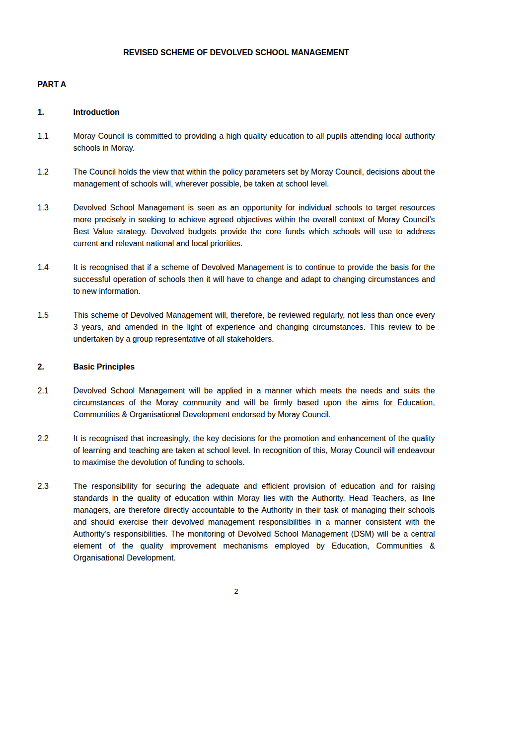REVISED SCHEME OF DEVOLVED SCHOOL MANAGEMENT
PART A
1. Introduction
1.1 Moray Council is committed to providing a high quality education to all pupils attending local authority schools in Moray.
1.2 The Council holds the view that within the policy parameters set by Moray Council, decisions about the management of schools will, wherever possible, be taken at school level.
1.3 Devolved School Management is seen as an opportunity for individual schools to target resources more precisely in seeking to achieve agreed objectives within the overall context of Moray Council’s Best Value strategy. Devolved budgets provide the core funds which schools will use to address current and relevant national and local priorities.
1.4 It is recognised that if a scheme of Devolved Management is to continue to provide the basis for the successful operation of schools then it will have to change and adapt to changing circumstances and to new information.
1.5 This scheme of Devolved Management will, therefore, be reviewed regularly, not less than once every 3 years, and amended in the light of experience and changing circumstances. This review to be undertaken by a group representative of all stakeholders.
2. Basic Principles
2.1 Devolved School Management will be applied in a manner which meets the needs and suits the circumstances of the Moray community and will be firmly based upon the aims for Education, Communities & Organisational Development endorsed by Moray Council.
2.2 It is recognised that increasingly, the key decisions for the promotion and enhancement of the quality of learning and teaching are taken at school level. In recognition of this, Moray Council will endeavour to maximise the devolution of funding to schools.
2.3 The responsibility for securing the adequate and efficient provision of education and for raising standards in the quality of education within Moray lies with the Authority. Head Teachers, as line managers, are therefore directly accountable to the Authority in their task of managing their schools and should exercise their devolved management responsibilities in a manner consistent with the Authority’s responsibilities. The monitoring of Devolved School Management (DSM) will be a central element of the quality improvement mechanisms employed by Education, Communities & Organisational Development.
2